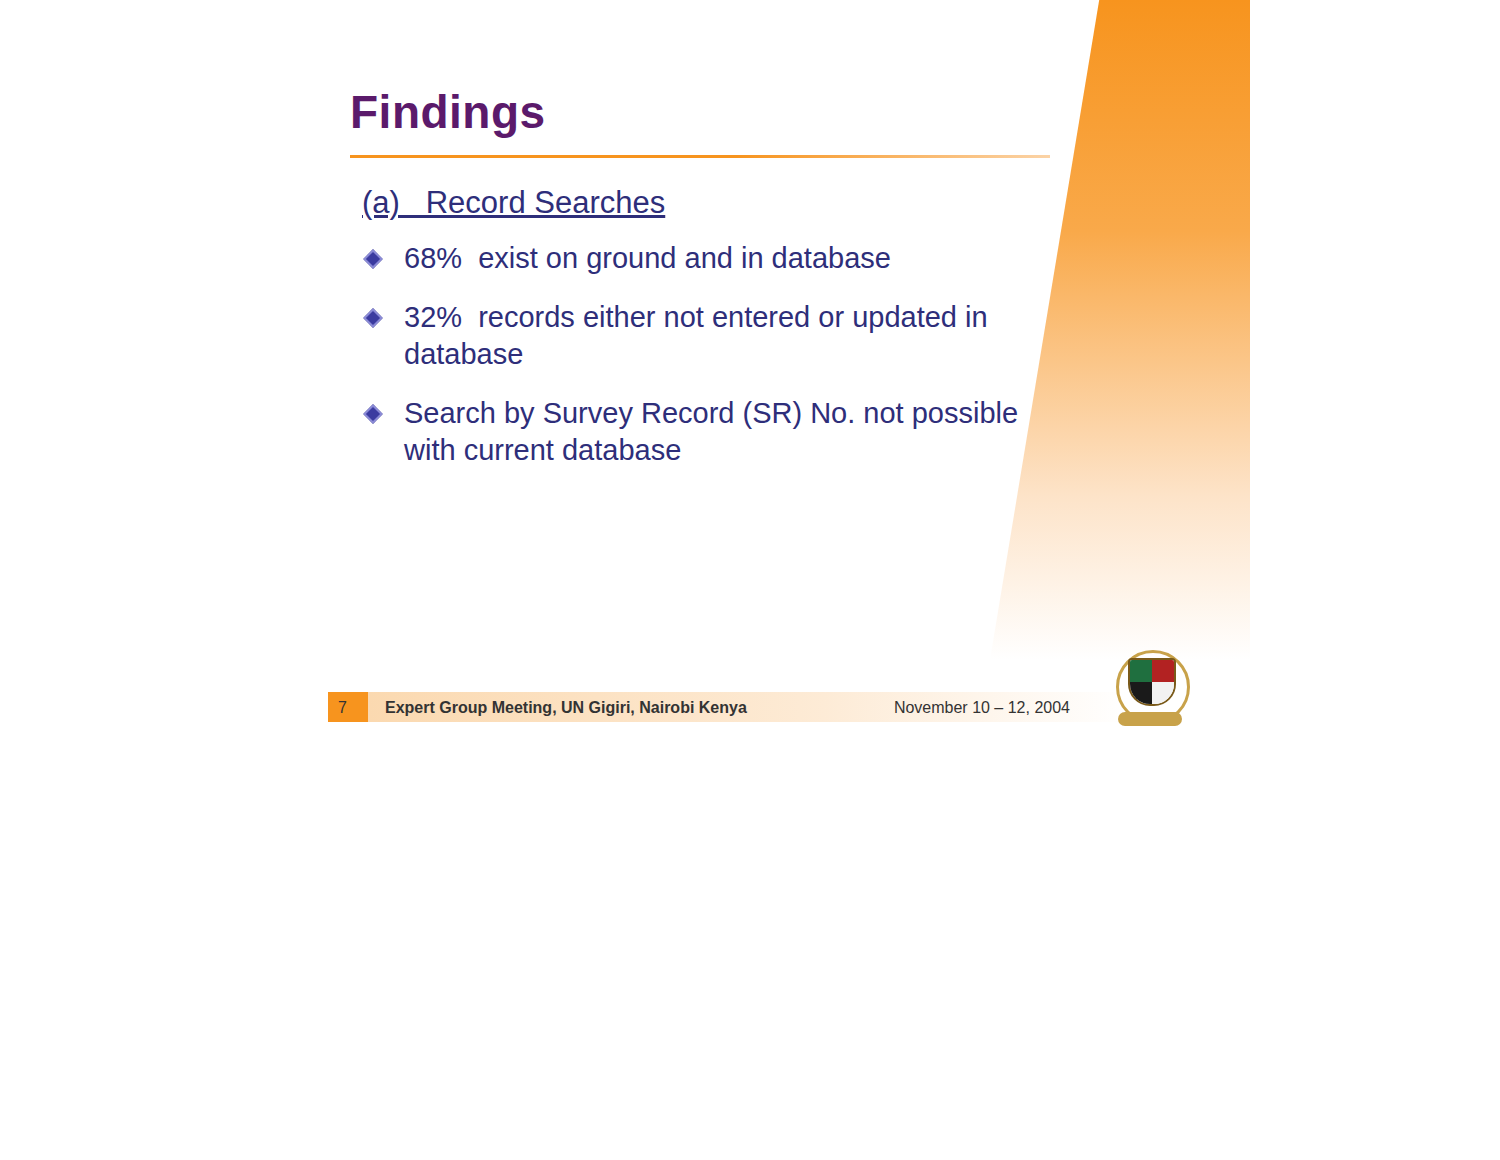Findings
(a) Record Searches
68% exist on ground and in database
32% records either not entered or updated in database
Search by Survey Record (SR) No. not possible with current database
7
Expert Group Meeting, UN Gigiri, Nairobi Kenya
November 10 – 12, 2004